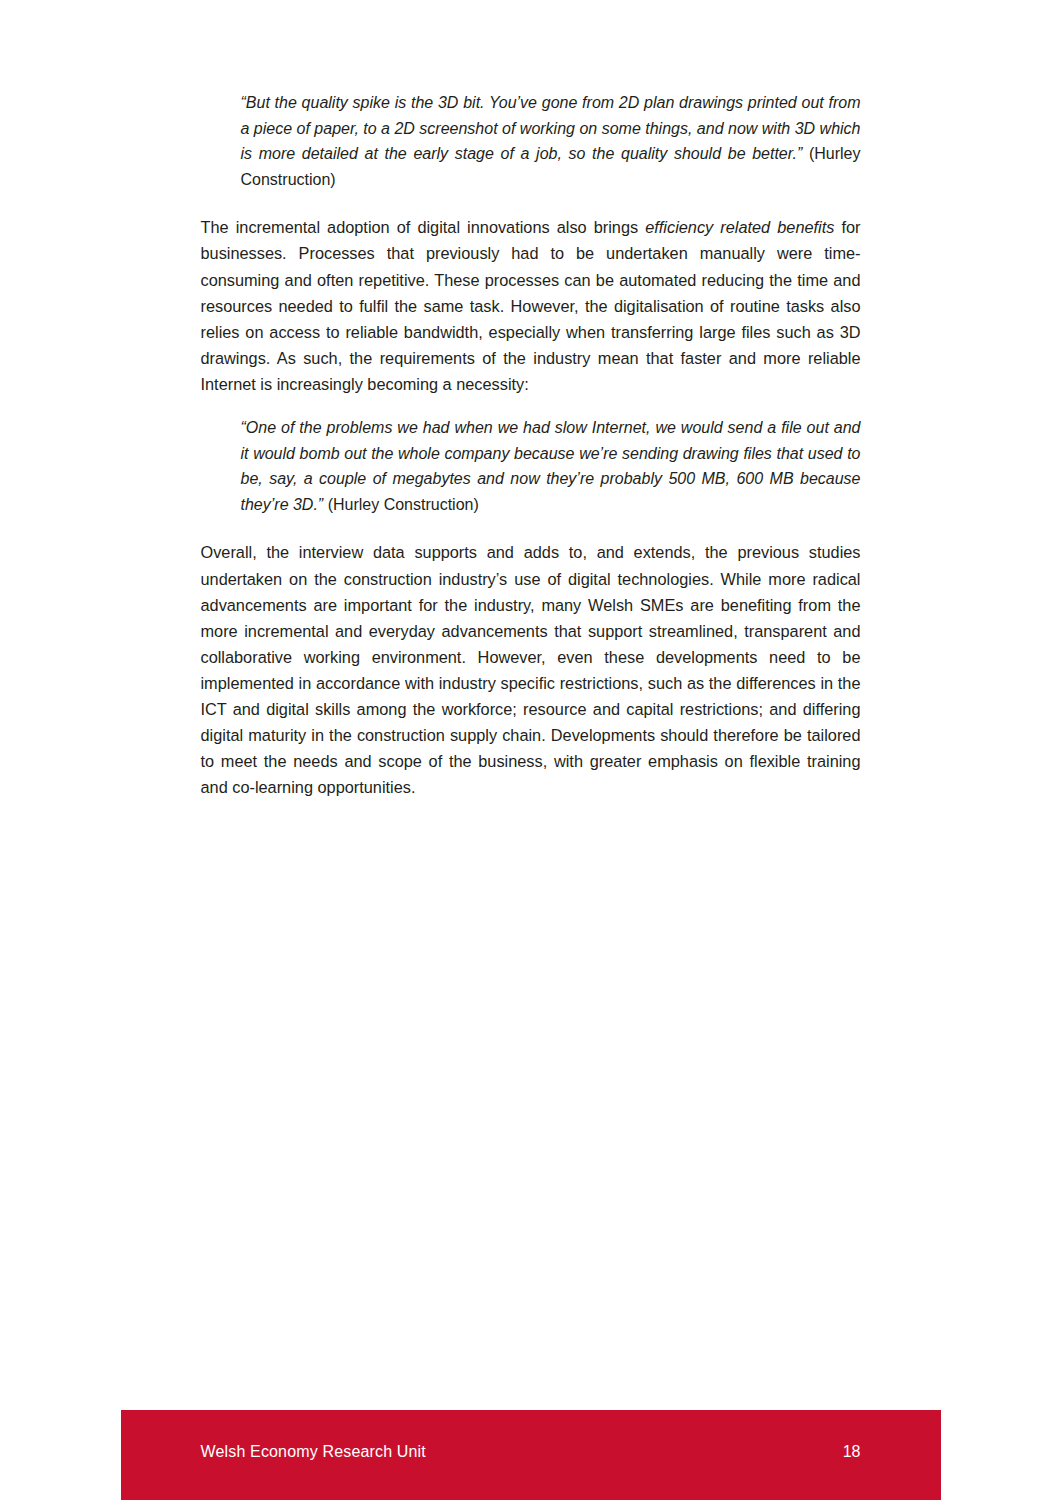“But the quality spike is the 3D bit. You’ve gone from 2D plan drawings printed out from a piece of paper, to a 2D screenshot of working on some things, and now with 3D which is more detailed at the early stage of a job, so the quality should be better.” (Hurley Construction)
The incremental adoption of digital innovations also brings efficiency related benefits for businesses. Processes that previously had to be undertaken manually were time-consuming and often repetitive. These processes can be automated reducing the time and resources needed to fulfil the same task. However, the digitalisation of routine tasks also relies on access to reliable bandwidth, especially when transferring large files such as 3D drawings. As such, the requirements of the industry mean that faster and more reliable Internet is increasingly becoming a necessity:
“One of the problems we had when we had slow Internet, we would send a file out and it would bomb out the whole company because we’re sending drawing files that used to be, say, a couple of megabytes and now they’re probably 500 MB, 600 MB because they’re 3D.” (Hurley Construction)
Overall, the interview data supports and adds to, and extends, the previous studies undertaken on the construction industry’s use of digital technologies. While more radical advancements are important for the industry, many Welsh SMEs are benefiting from the more incremental and everyday advancements that support streamlined, transparent and collaborative working environment. However, even these developments need to be implemented in accordance with industry specific restrictions, such as the differences in the ICT and digital skills among the workforce; resource and capital restrictions; and differing digital maturity in the construction supply chain. Developments should therefore be tailored to meet the needs and scope of the business, with greater emphasis on flexible training and co-learning opportunities.
Welsh Economy Research Unit 18